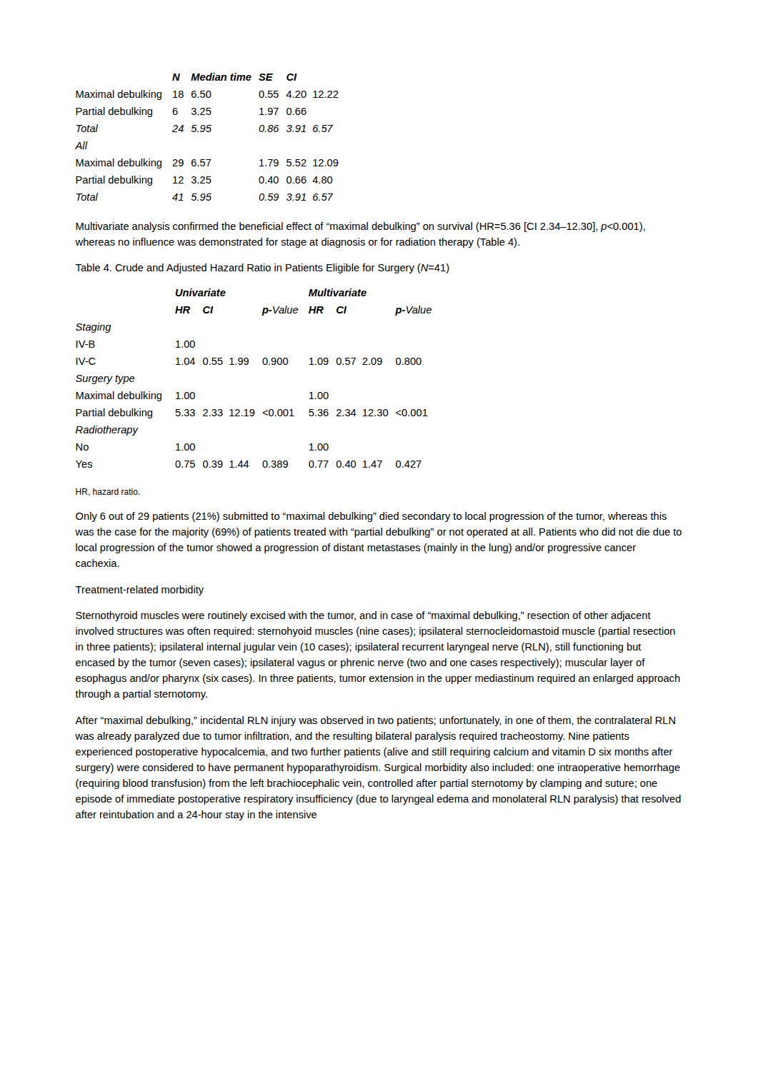| | N | Median time | SE | CI |
| Maximal debulking | 18 | 6.50 | 0.55 | 4.20 12.22 |
| Partial debulking | 6 | 3.25 | 1.97 | 0.66 |
| Total | 24 | 5.95 | 0.86 | 3.91 6.57 |
| All | | | | |
| Maximal debulking | 29 | 6.57 | 1.79 | 5.52 12.09 |
| Partial debulking | 12 | 3.25 | 0.40 | 0.66 4.80 |
| Total | 41 | 5.95 | 0.59 | 3.91 6.57 |
Multivariate analysis confirmed the beneficial effect of “maximal debulking” on survival (HR=5.36 [CI 2.34–12.30], p<0.001), whereas no influence was demonstrated for stage at diagnosis or for radiation therapy (Table 4).
Table 4. Crude and Adjusted Hazard Ratio in Patients Eligible for Surgery (N=41)
| | Univariate | Multivariate |
| | HR | CI | p- Value | HR | CI | p- Value |
| Staging | |
| IV-B | 1.00 | | | | | |
| IV-C | 1.04 | 0.55 1.99 | 0.900 | 1.09 | 0.57 2.09 | 0.800 |
| Surgery type | |
| Maximal debulking | 1.00 | | | 1.00 | | |
| Partial debulking | 5.33 | 2.33 12.19 | <0.001 | 5.36 | 2.34 12.30 | <0.001 |
| Radiotherapy | |
| No | 1.00 | | | 1.00 | | |
| Yes | 0.75 | 0.39 1.44 | 0.389 | 0.77 | 0.40 1.47 | 0.427 |
HR, hazard ratio.
Only 6 out of 29 patients (21%) submitted to “maximal debulking” died secondary to local progression of the tumor, whereas this was the case for the majority (69%) of patients treated with “partial debulking” or not operated at all. Patients who did not die due to local progression of the tumor showed a progression of distant metastases (mainly in the lung) and/or progressive cancer cachexia.
Treatment-related morbidity
Sternothyroid muscles were routinely excised with the tumor, and in case of “maximal debulking,” resection of other adjacent involved structures was often required: sternohyoid muscles (nine cases); ipsilateral sternocleidomastoid muscle (partial resection in three patients); ipsilateral internal jugular vein (10 cases); ipsilateral recurrent laryngeal nerve (RLN), still functioning but encased by the tumor (seven cases); ipsilateral vagus or phrenic nerve (two and one cases respectively); muscular layer of esophagus and/or pharynx (six cases). In three patients, tumor extension in the upper mediastinum required an enlarged approach through a partial sternotomy.
After “maximal debulking,” incidental RLN injury was observed in two patients; unfortunately, in one of them, the contralateral RLN was already paralyzed due to tumor infiltration, and the resulting bilateral paralysis required tracheostomy. Nine patients experienced postoperative hypocalcemia, and two further patients (alive and still requiring calcium and vitamin D six months after surgery) were considered to have permanent hypoparathyroidism. Surgical morbidity also included: one intraoperative hemorrhage (requiring blood transfusion) from the left brachiocephalic vein, controlled after partial sternotomy by clamping and suture; one episode of immediate postoperative respiratory insufficiency (due to laryngeal edema and monolateral RLN paralysis) that resolved after reintubation and a 24-hour stay in the intensive